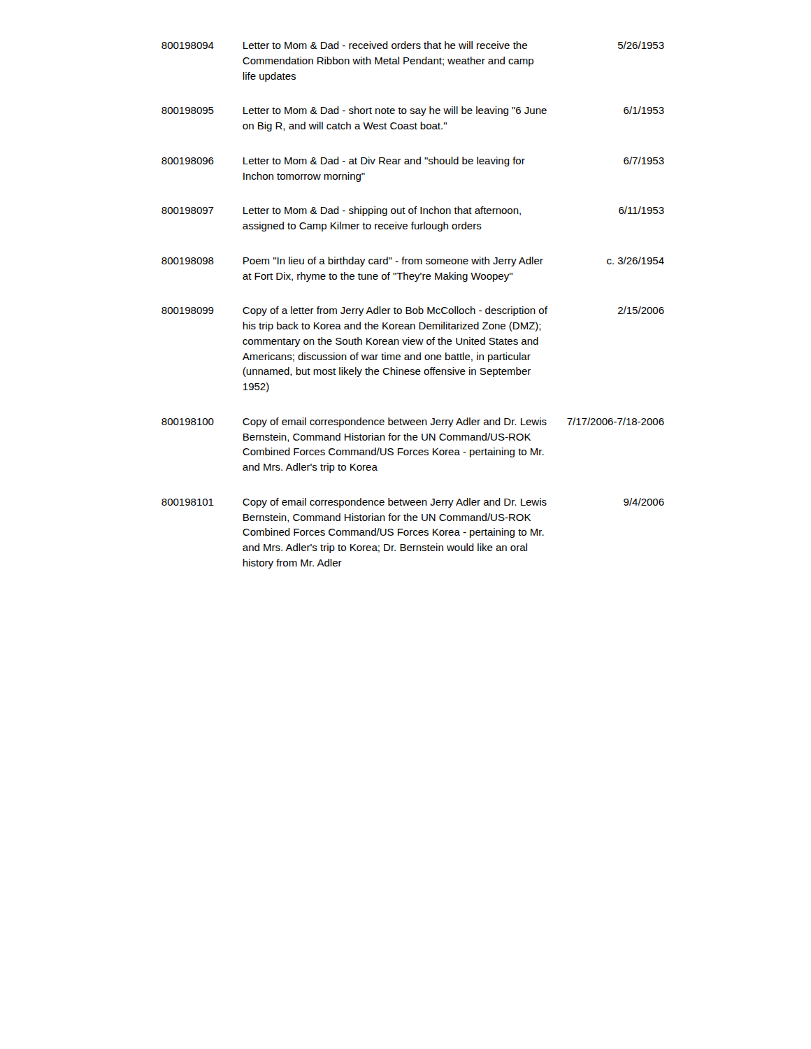| 800198094 | Letter to Mom & Dad - received orders that he will receive the Commendation Ribbon with Metal Pendant; weather and camp life updates | 5/26/1953 |
| 800198095 | Letter to Mom & Dad - short note to say he will be leaving "6 June on Big R, and will catch a West Coast boat." | 6/1/1953 |
| 800198096 | Letter to Mom & Dad - at Div Rear and "should be leaving for Inchon tomorrow morning" | 6/7/1953 |
| 800198097 | Letter to Mom & Dad - shipping out of Inchon that afternoon, assigned to Camp Kilmer to receive furlough orders | 6/11/1953 |
| 800198098 | Poem "In lieu of a birthday card" - from someone with Jerry Adler at Fort Dix, rhyme to the tune of "They're Making Woopey" | c. 3/26/1954 |
| 800198099 | Copy of a letter from Jerry Adler to Bob McColloch - description of his trip back to Korea and the Korean Demilitarized Zone (DMZ); commentary on the South Korean view of the United States and Americans; discussion of war time and one battle, in particular (unnamed, but most likely the Chinese offensive in September 1952) | 2/15/2006 |
| 800198100 | Copy of email correspondence between Jerry Adler and Dr. Lewis Bernstein, Command Historian for the UN Command/US-ROK Combined Forces Command/US Forces Korea - pertaining to Mr. and Mrs. Adler's trip to Korea | 7/17/2006-7/18-2006 |
| 800198101 | Copy of email correspondence between Jerry Adler and Dr. Lewis Bernstein, Command Historian for the UN Command/US-ROK Combined Forces Command/US Forces Korea - pertaining to Mr. and Mrs. Adler's trip to Korea; Dr. Bernstein would like an oral history from Mr. Adler | 9/4/2006 |